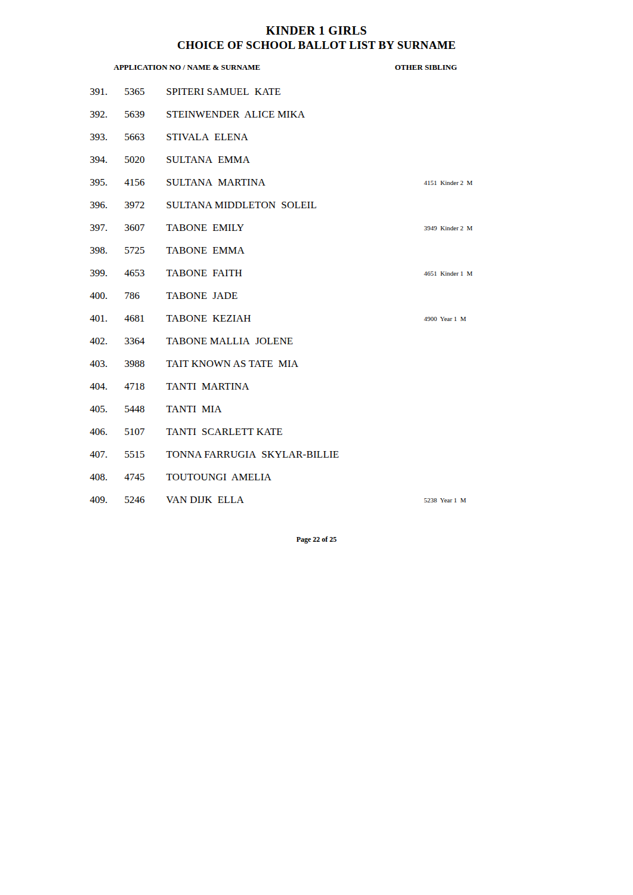KINDER 1 GIRLS
CHOICE OF SCHOOL BALLOT LIST BY SURNAME
APPLICATION NO / NAME & SURNAME
OTHER SIBLING
| 391. | 5365 | SPITERI SAMUEL KATE | |
| 392. | 5639 | STEINWENDER ALICE MIKA | |
| 393. | 5663 | STIVALA ELENA | |
| 394. | 5020 | SULTANA EMMA | |
| 395. | 4156 | SULTANA MARTINA | 4151 Kinder 2 M |
| 396. | 3972 | SULTANA MIDDLETON SOLEIL | |
| 397. | 3607 | TABONE EMILY | 3949 Kinder 2 M |
| 398. | 5725 | TABONE EMMA | |
| 399. | 4653 | TABONE FAITH | 4651 Kinder 1 M |
| 400. | 786 | TABONE JADE | |
| 401. | 4681 | TABONE KEZIAH | 4900 Year 1 M |
| 402. | 3364 | TABONE MALLIA JOLENE | |
| 403. | 3988 | TAIT KNOWN AS TATE MIA | |
| 404. | 4718 | TANTI MARTINA | |
| 405. | 5448 | TANTI MIA | |
| 406. | 5107 | TANTI SCARLETT KATE | |
| 407. | 5515 | TONNA FARRUGIA SKYLAR-BILLIE | |
| 408. | 4745 | TOUTOUNGI AMELIA | |
| 409. | 5246 | VAN DIJK ELLA | 5238 Year 1 M |
Page 22 of 25